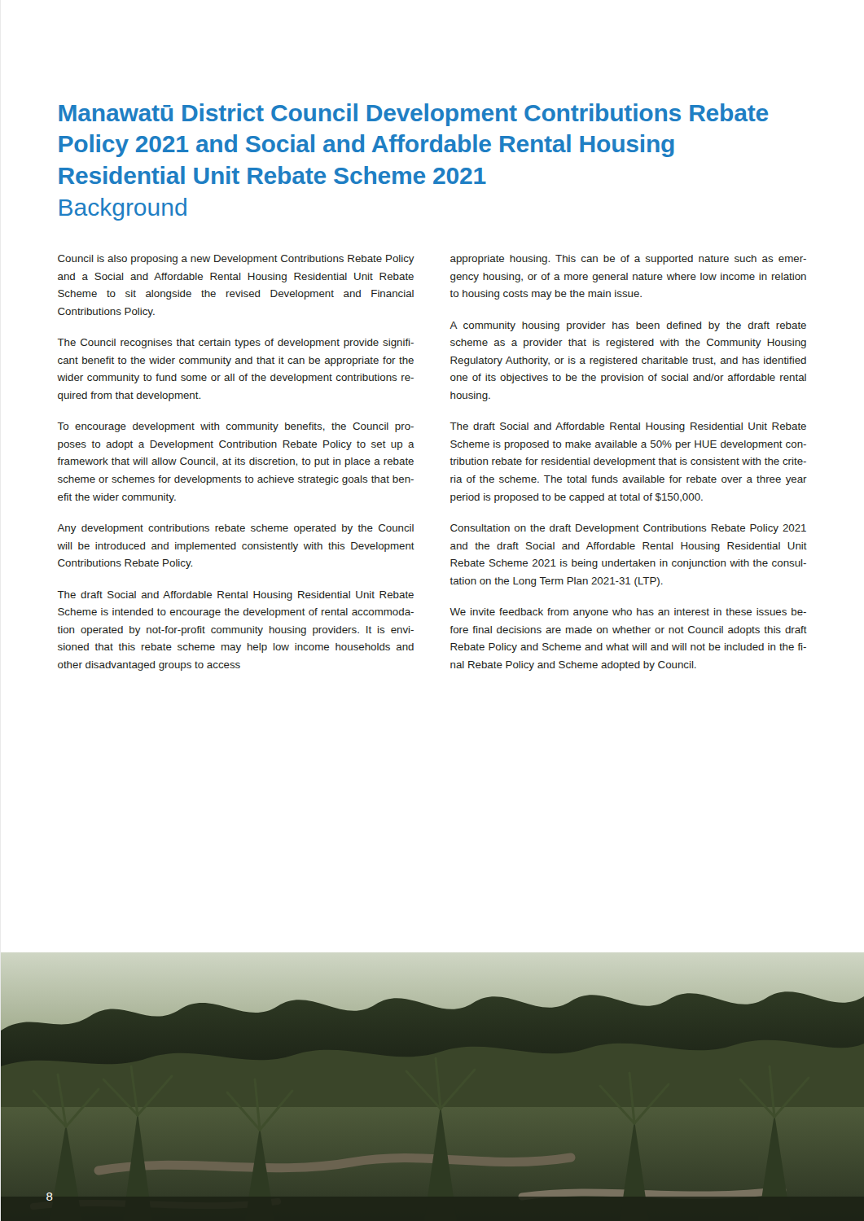Manawatū District Council Development Contributions Rebate Policy 2021 and Social and Affordable Rental Housing Residential Unit Rebate Scheme 2021
Background
Council is also proposing a new Development Contributions Rebate Policy and a Social and Affordable Rental Housing Residential Unit Rebate Scheme to sit alongside the revised Development and Financial Contributions Policy.
The Council recognises that certain types of development provide significant benefit to the wider community and that it can be appropriate for the wider community to fund some or all of the development contributions required from that development.
To encourage development with community benefits, the Council proposes to adopt a Development Contribution Rebate Policy to set up a framework that will allow Council, at its discretion, to put in place a rebate scheme or schemes for developments to achieve strategic goals that benefit the wider community.
Any development contributions rebate scheme operated by the Council will be introduced and implemented consistently with this Development Contributions Rebate Policy.
The draft Social and Affordable Rental Housing Residential Unit Rebate Scheme is intended to encourage the development of rental accommodation operated by not-for-profit community housing providers. It is envisioned that this rebate scheme may help low income households and other disadvantaged groups to access
appropriate housing. This can be of a supported nature such as emergency housing, or of a more general nature where low income in relation to housing costs may be the main issue.
A community housing provider has been defined by the draft rebate scheme as a provider that is registered with the Community Housing Regulatory Authority, or is a registered charitable trust, and has identified one of its objectives to be the provision of social and/or affordable rental housing.
The draft Social and Affordable Rental Housing Residential Unit Rebate Scheme is proposed to make available a 50% per HUE development contribution rebate for residential development that is consistent with the criteria of the scheme. The total funds available for rebate over a three year period is proposed to be capped at total of $150,000.
Consultation on the draft Development Contributions Rebate Policy 2021 and the draft Social and Affordable Rental Housing Residential Unit Rebate Scheme 2021 is being undertaken in conjunction with the consultation on the Long Term Plan 2021-31 (LTP).
We invite feedback from anyone who has an interest in these issues before final decisions are made on whether or not Council adopts this draft Rebate Policy and Scheme and what will and will not be included in the final Rebate Policy and Scheme adopted by Council.
8